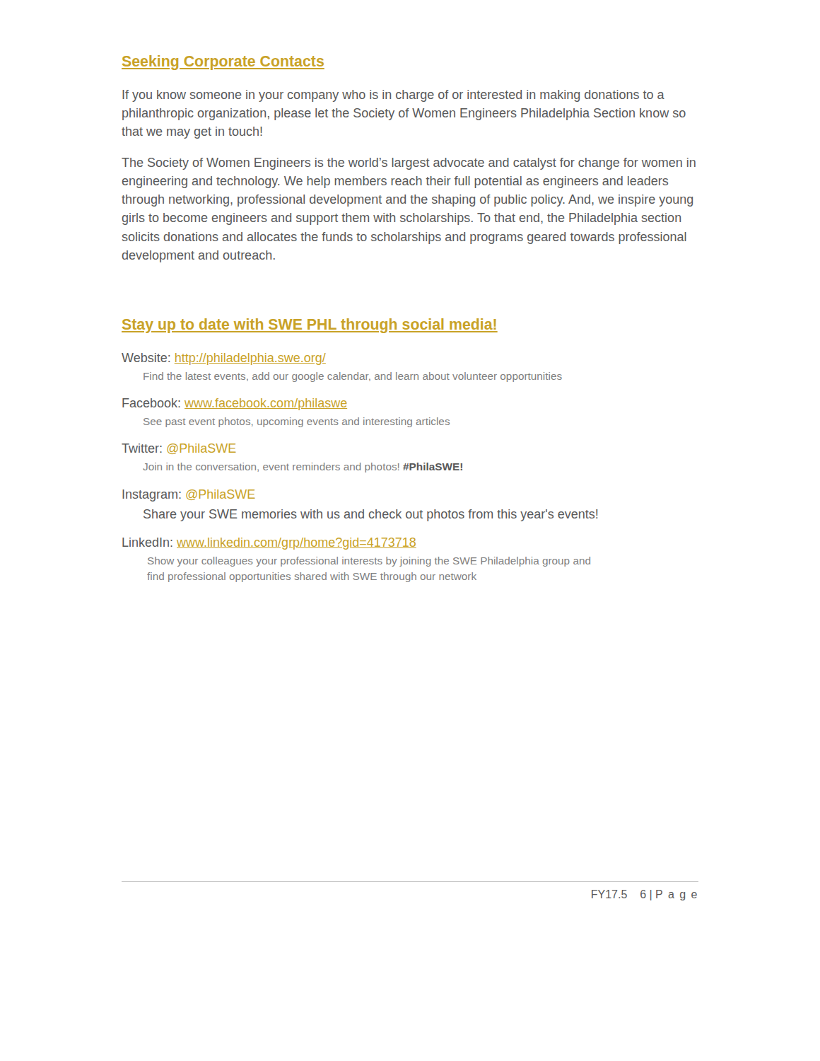Seeking Corporate Contacts
If you know someone in your company who is in charge of or interested in making donations to a philanthropic organization, please let the Society of Women Engineers Philadelphia Section know so that we may get in touch!
The Society of Women Engineers is the world’s largest advocate and catalyst for change for women in engineering and technology. We help members reach their full potential as engineers and leaders through networking, professional development and the shaping of public policy. And, we inspire young girls to become engineers and support them with scholarships. To that end, the Philadelphia section solicits donations and allocates the funds to scholarships and programs geared towards professional development and outreach.
Stay up to date with SWE PHL through social media!
Website: http://philadelphia.swe.org/ Find the latest events, add our google calendar, and learn about volunteer opportunities
Facebook: www.facebook.com/philaswe See past event photos, upcoming events and interesting articles
Twitter: @PhilaSWE Join in the conversation, event reminders and photos! #PhilaSWE!
Instagram: @PhilaSWE Share your SWE memories with us and check out photos from this year's events!
LinkedIn: www.linkedin.com/grp/home?gid=4173718 Show your colleagues your professional interests by joining the SWE Philadelphia group and find professional opportunities shared with SWE through our network
FY17.5 6 | P a g e